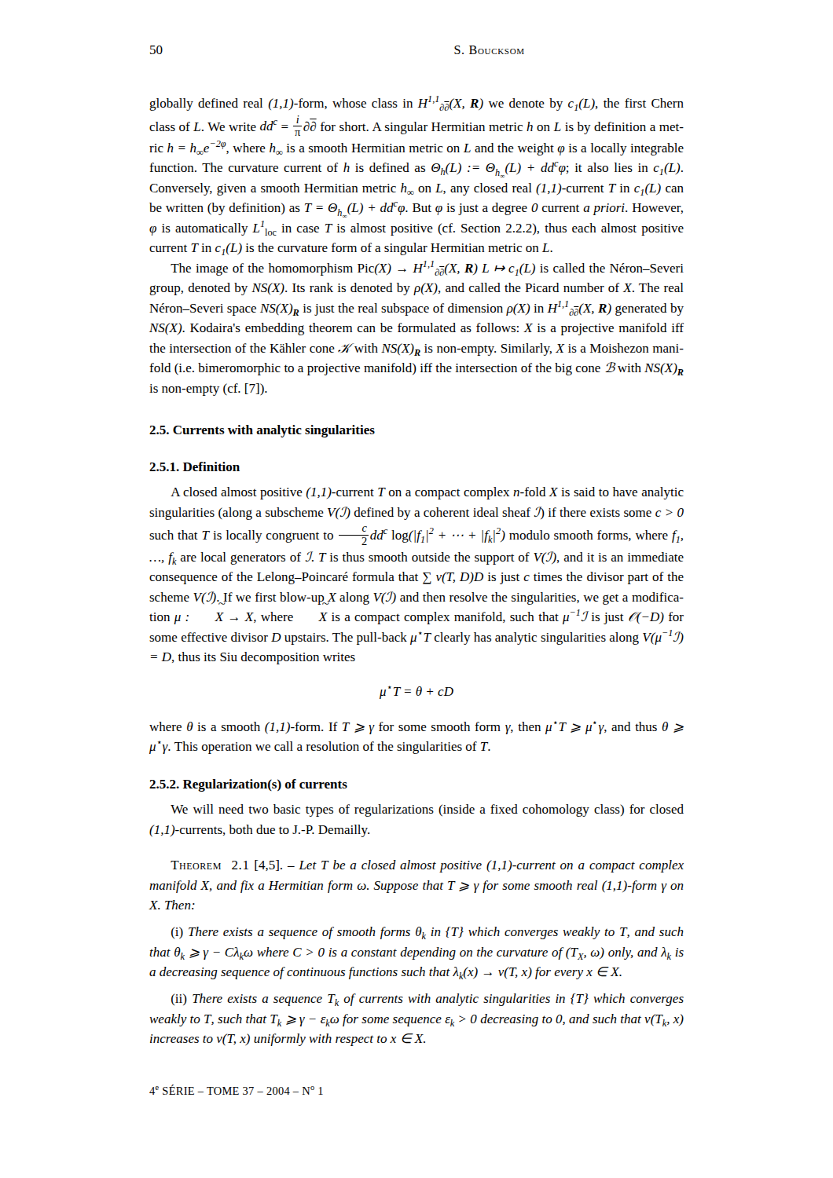50 S. Boucksom
globally defined real (1,1)-form, whose class in H1,1∂∂(X, R) we denote by c1(L), the first Chern class of L. We write ddc = iπ∂∂ for short. A singular Hermitian metric h on L is by definition a metric h = h∞e−2φ, where h∞ is a smooth Hermitian metric on L and the weight φ is a locally integrable function. The curvature current of h is defined as Θh(L) := Θh∞(L) + ddcφ; it also lies in c1(L). Conversely, given a smooth Hermitian metric h∞ on L, any closed real (1,1)-current T in c1(L) can be written (by definition) as T = Θh∞(L) + ddcφ. But φ is just a degree 0 current a priori. However, φ is automatically L1loc in case T is almost positive (cf. Section 2.2.2), thus each almost positive current T in c1(L) is the curvature form of a singular Hermitian metric on L.
The image of the homomorphism Pic(X) → H1,1∂∂(X, R) L ↦ c1(L) is called the Néron–Severi group, denoted by NS(X). Its rank is denoted by ρ(X), and called the Picard number of X. The real Néron–Severi space NS(X)R is just the real subspace of dimension ρ(X) in H1,1∂∂(X, R) generated by NS(X). Kodaira's embedding theorem can be formulated as follows: X is a projective manifold iff the intersection of the Kähler cone 𝒦 with NS(X)R is non-empty. Similarly, X is a Moishezon manifold (i.e. bimeromorphic to a projective manifold) iff the intersection of the big cone ℬ with NS(X)R is non-empty (cf. [7]).
2.5. Currents with analytic singularities
2.5.1. Definition
A closed almost positive (1,1)-current T on a compact complex n-fold X is said to have analytic singularities (along a subscheme V(ℐ) defined by a coherent ideal sheaf ℐ) if there exists some c > 0 such that T is locally congruent to c 2 ddc log(|f1|2 + ⋯ + |fk|2) modulo smooth forms, where f1, …, fk are local generators of ℐ. T is thus smooth outside the support of V(ℐ), and it is an immediate consequence of the Lelong–Poincaré formula that ∑ ν(T, D)D is just c times the divisor part of the scheme V(ℐ). If we first blow-up X along V(ℐ) and then resolve the singularities, we get a modification μ : X → X, where X is a compact complex manifold, such that μ−1ℐ is just 𝒪(−D) for some effective divisor D upstairs. The pull-back μ⋆T clearly has analytic singularities along V(μ−1ℐ) = D, thus its Siu decomposition writes
μ⋆T = θ + cD
where θ is a smooth (1,1)-form. If T ⩾ γ for some smooth form γ, then μ⋆T ⩾ μ⋆γ, and thus θ ⩾ μ⋆γ. This operation we call a resolution of the singularities of T.
2.5.2. Regularization(s) of currents
We will need two basic types of regularizations (inside a fixed cohomology class) for closed (1,1)-currents, both due to J.-P. Demailly.
Theorem 2.1 [4,5]. – Let T be a closed almost positive (1,1)-current on a compact complex manifold X, and fix a Hermitian form ω. Suppose that T ⩾ γ for some smooth real (1,1)-form γ on X. Then:
(i) There exists a sequence of smooth forms θk in {T} which converges weakly to T, and such that θk ⩾ γ − Cλkω where C > 0 is a constant depending on the curvature of (TX, ω) only, and λk is a decreasing sequence of continuous functions such that λk(x) → ν(T, x) for every x ∈ X.
(ii) There exists a sequence Tk of currents with analytic singularities in {T} which converges weakly to T, such that Tk ⩾ γ − εkω for some sequence εk > 0 decreasing to 0, and such that ν(Tk, x) increases to ν(T, x) uniformly with respect to x ∈ X.
4e SÉRIE – TOME 37 – 2004 – No 1